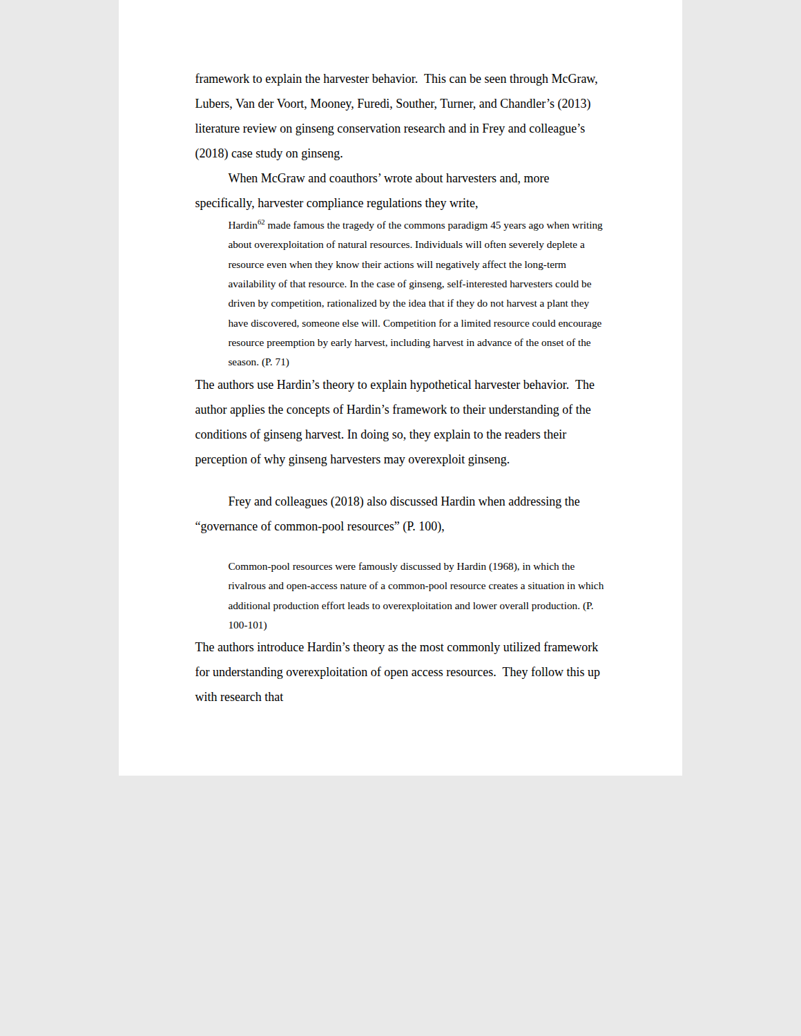framework to explain the harvester behavior. This can be seen through McGraw, Lubers, Van der Voort, Mooney, Furedi, Souther, Turner, and Chandler’s (2013) literature review on ginseng conservation research and in Frey and colleague’s (2018) case study on ginseng.
When McGraw and coauthors’ wrote about harvesters and, more specifically, harvester compliance regulations they write,
Hardin62 made famous the tragedy of the commons paradigm 45 years ago when writing about overexploitation of natural resources. Individuals will often severely deplete a resource even when they know their actions will negatively affect the long-term availability of that resource. In the case of ginseng, self-interested harvesters could be driven by competition, rationalized by the idea that if they do not harvest a plant they have discovered, someone else will. Competition for a limited resource could encourage resource preemption by early harvest, including harvest in advance of the onset of the season. (P. 71)
The authors use Hardin’s theory to explain hypothetical harvester behavior. The author applies the concepts of Hardin’s framework to their understanding of the conditions of ginseng harvest. In doing so, they explain to the readers their perception of why ginseng harvesters may overexploit ginseng.
Frey and colleagues (2018) also discussed Hardin when addressing the “governance of common-pool resources” (P. 100),
Common-pool resources were famously discussed by Hardin (1968), in which the rivalrous and open-access nature of a common-pool resource creates a situation in which additional production effort leads to overexploitation and lower overall production. (P. 100-101)
The authors introduce Hardin’s theory as the most commonly utilized framework for understanding overexploitation of open access resources. They follow this up with research that